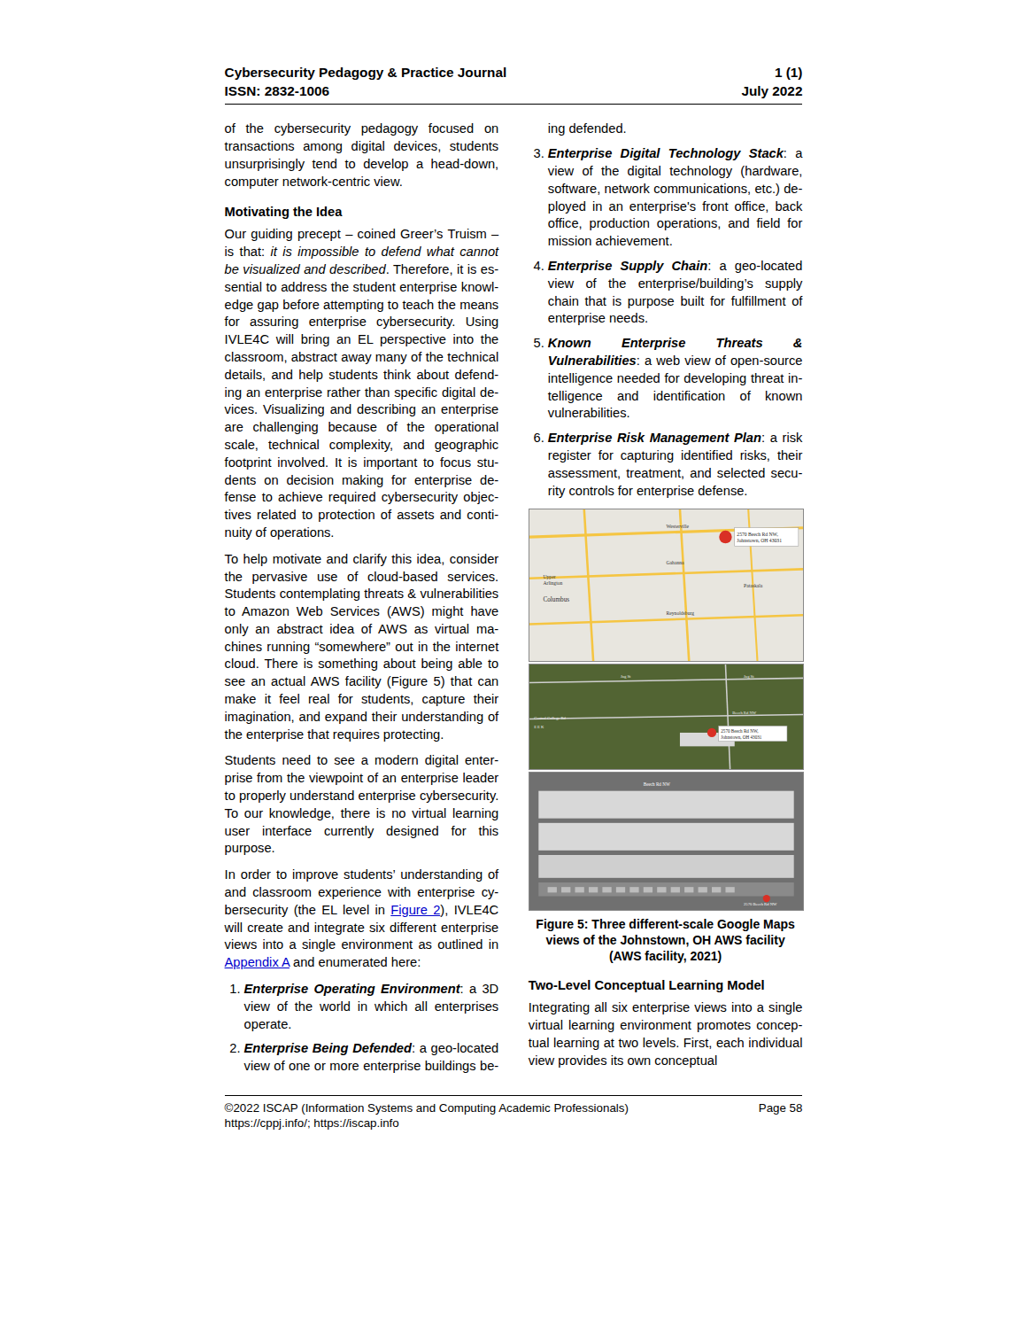Cybersecurity Pedagogy & Practice Journal
ISSN: 2832-1006
1 (1)
July 2022
of the cybersecurity pedagogy focused on transactions among digital devices, students unsurprisingly tend to develop a head-down, computer network-centric view.
Motivating the Idea
Our guiding precept – coined Greer’s Truism – is that: it is impossible to defend what cannot be visualized and described. Therefore, it is essential to address the student enterprise knowledge gap before attempting to teach the means for assuring enterprise cybersecurity. Using IVLE4C will bring an EL perspective into the classroom, abstract away many of the technical details, and help students think about defending an enterprise rather than specific digital devices. Visualizing and describing an enterprise are challenging because of the operational scale, technical complexity, and geographic footprint involved. It is important to focus students on decision making for enterprise defense to achieve required cybersecurity objectives related to protection of assets and continuity of operations.
To help motivate and clarify this idea, consider the pervasive use of cloud-based services. Students contemplating threats & vulnerabilities to Amazon Web Services (AWS) might have only an abstract idea of AWS as virtual machines running “somewhere” out in the internet cloud. There is something about being able to see an actual AWS facility (Figure 5) that can make it feel real for students, capture their imagination, and expand their understanding of the enterprise that requires protecting.
Students need to see a modern digital enterprise from the viewpoint of an enterprise leader to properly understand enterprise cybersecurity. To our knowledge, there is no virtual learning user interface currently designed for this purpose.
In order to improve students’ understanding of and classroom experience with enterprise cybersecurity (the EL level in Figure 2), IVLE4C will create and integrate six different enterprise views into a single environment as outlined in Appendix A and enumerated here:
Enterprise Operating Environment: a 3D view of the world in which all enterprises operate.
Enterprise Being Defended: a geo-located view of one or more enterprise buildings being defended.
Enterprise Digital Technology Stack: a view of the digital technology (hardware, software, network communications, etc.) deployed in an enterprise's front office, back office, production operations, and field for mission achievement.
Enterprise Supply Chain: a geo-located view of the enterprise/building’s supply chain that is purpose built for fulfillment of enterprise needs.
Known Enterprise Threats & Vulnerabilities: a web view of open-source intelligence needed for developing threat intelligence and identification of known vulnerabilities.
Enterprise Risk Management Plan: a risk register for capturing identified risks, their assessment, treatment, and selected security controls for enterprise defense.
Figure 5: Three different-scale Google Maps views of the Johnstown, OH AWS facility (AWS facility, 2021)
Two-Level Conceptual Learning Model
Integrating all six enterprise views into a single virtual learning environment promotes conceptual learning at two levels. First, each individual view provides its own conceptual
©2022 ISCAP (Information Systems and Computing Academic Professionals)
https://cppj.info/; https://iscap.info
Page 58